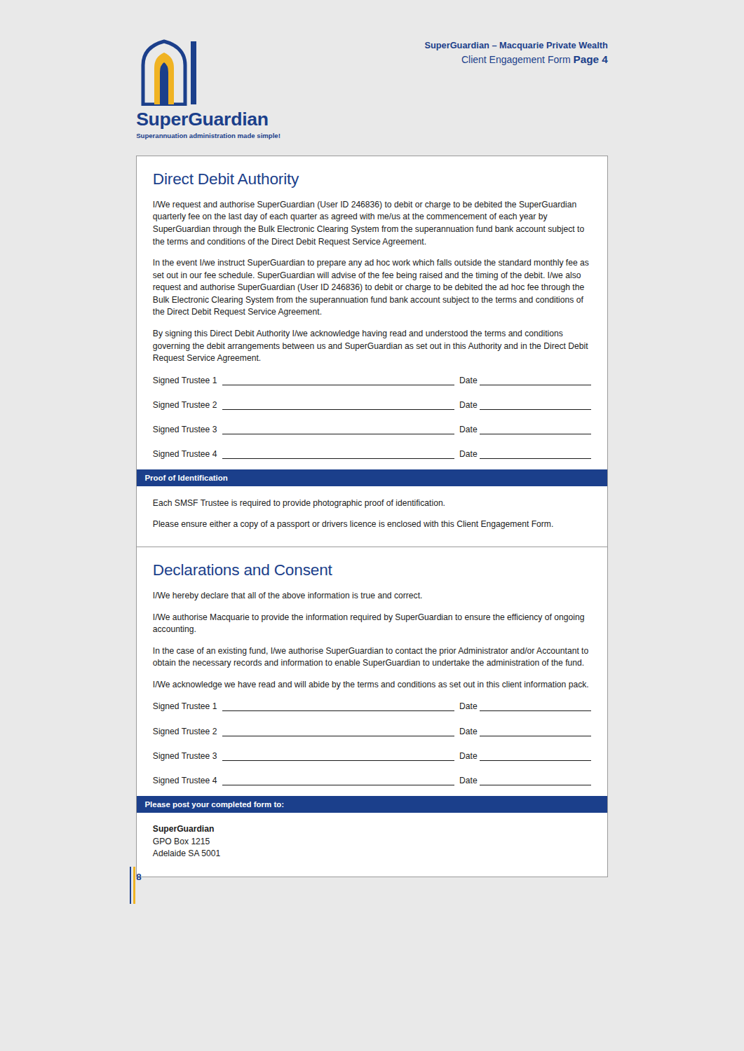Super Guardian
Superannuation administration made simple!
SuperGuardian – Macquarie Private Wealth
Client Engagement Form Page 4
Direct Debit Authority
I/We request and authorise SuperGuardian (User ID 246836) to debit or charge to be debited the SuperGuardian quarterly fee on the last day of each quarter as agreed with me/us at the commencement of each year by SuperGuardian through the Bulk Electronic Clearing System from the superannuation fund bank account subject to the terms and conditions of the Direct Debit Request Service Agreement.
In the event I/we instruct SuperGuardian to prepare any ad hoc work which falls outside the standard monthly fee as set out in our fee schedule. SuperGuardian will advise of the fee being raised and the timing of the debit. I/we also request and authorise SuperGuardian (User ID 246836) to debit or charge to be debited the ad hoc fee through the Bulk Electronic Clearing System from the superannuation fund bank account subject to the terms and conditions of the Direct Debit Request Service Agreement.
By signing this Direct Debit Authority I/we acknowledge having read and understood the terms and conditions governing the debit arrangements between us and SuperGuardian as set out in this Authority and in the Direct Debit Request Service Agreement.
Signed Trustee 1 Date
Signed Trustee 2 Date
Signed Trustee 3 Date
Signed Trustee 4 Date
Proof of Identification
Each SMSF Trustee is required to provide photographic proof of identification.
Please ensure either a copy of a passport or drivers licence is enclosed with this Client Engagement Form.
Declarations and Consent
I/We hereby declare that all of the above information is true and correct.
I/We authorise Macquarie to provide the information required by SuperGuardian to ensure the efficiency of ongoing accounting.
In the case of an existing fund, I/we authorise SuperGuardian to contact the prior Administrator and/or Accountant to obtain the necessary records and information to enable SuperGuardian to undertake the administration of the fund.
I/We acknowledge we have read and will abide by the terms and conditions as set out in this client information pack.
Signed Trustee 1 Date
Signed Trustee 2 Date
Signed Trustee 3 Date
Signed Trustee 4 Date
Please post your completed form to:
SuperGuardian
GPO Box 1215
Adelaide SA 5001
8